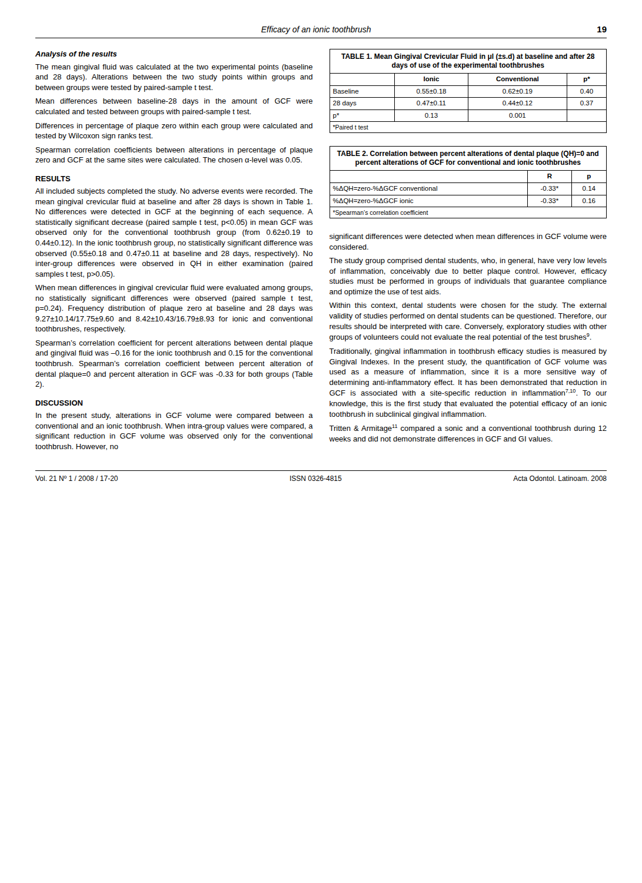Efficacy of an ionic toothbrush 19
Analysis of the results
The mean gingival fluid was calculated at the two experimental points (baseline and 28 days). Alterations between the two study points within groups and between groups were tested by paired-sample t test.
Mean differences between baseline-28 days in the amount of GCF were calculated and tested between groups with paired-sample t test.
Differences in percentage of plaque zero within each group were calculated and tested by Wilcoxon sign ranks test.
Spearman correlation coefficients between alterations in percentage of plaque zero and GCF at the same sites were calculated. The chosen α-level was 0.05.
Results
All included subjects completed the study. No adverse events were recorded. The mean gingival crevicular fluid at baseline and after 28 days is shown in Table 1. No differences were detected in GCF at the beginning of each sequence. A statistically significant decrease (paired sample t test, p<0.05) in mean GCF was observed only for the conventional toothbrush group (from 0.62±0.19 to 0.44±0.12). In the ionic toothbrush group, no statistically significant difference was observed (0.55±0.18 and 0.47±0.11 at baseline and 28 days, respectively). No inter-group differences were observed in QH in either examination (paired samples t test, p>0.05).
When mean differences in gingival crevicular fluid were evaluated among groups, no statistically significant differences were observed (paired sample t test, p=0.24). Frequency distribution of plaque zero at baseline and 28 days was 9.27±10.14/17.75±9.60 and 8.42±10.43/16.79±8.93 for ionic and conventional toothbrushes, respectively.
Spearman’s correlation coefficient for percent alterations between dental plaque and gingival fluid was –0.16 for the ionic toothbrush and 0.15 for the conventional toothbrush. Spearman’s correlation coefficient between percent alteration of dental plaque=0 and percent alteration in GCF was -0.33 for both groups (Table 2).
Discussion
In the present study, alterations in GCF volume were compared between a conventional and an ionic toothbrush. When intra-group values were compared, a significant reduction in GCF volume was observed only for the conventional toothbrush. However, no
TABLE 1. Mean Gingival Crevicular Fluid in μl (±s.d) at baseline and after 28 days of use of the experimental toothbrushes
| | Ionic | Conventional | p* |
| --- | --- | --- | --- |
| Baseline | 0.55±0.18 | 0.62±0.19 | 0.40 |
| 28 days | 0.47±0.11 | 0.44±0.12 | 0.37 |
| p* | 0.13 | 0.001 | |
| *Paired t test |
TABLE 2. Correlation between percent alterations of dental plaque (QH)=0 and percent alterations of GCF for conventional and ionic toothbrushes
| | R | p |
| --- | --- | --- |
| %ΔQH=zero-%ΔGCF conventional | -0.33* | 0.14 |
| %ΔQH=zero-%ΔGCF ionic | -0.33* | 0.16 |
| *Spearman’s correlation coefficient |
significant differences were detected when mean differences in GCF volume were considered.
The study group comprised dental students, who, in general, have very low levels of inflammation, conceivably due to better plaque control. However, efficacy studies must be performed in groups of individuals that guarantee compliance and optimize the use of test aids.
Within this context, dental students were chosen for the study. The external validity of studies performed on dental students can be questioned. Therefore, our results should be interpreted with care. Conversely, exploratory studies with other groups of volunteers could not evaluate the real potential of the test brushes9.
Traditionally, gingival inflammation in toothbrush efficacy studies is measured by Gingival Indexes. In the present study, the quantification of GCF volume was used as a measure of inflammation, since it is a more sensitive way of determining anti-inflammatory effect. It has been demonstrated that reduction in GCF is associated with a site-specific reduction in inflammation7,10. To our knowledge, this is the first study that evaluated the potential efficacy of an ionic toothbrush in subclinical gingival inflammation.
Tritten & Armitage11 compared a sonic and a conventional toothbrush during 12 weeks and did not demonstrate differences in GCF and GI values.
Vol. 21 Nº 1 / 2008 / 17-20 ISSN 0326-4815 Acta Odontol. Latinoam. 2008